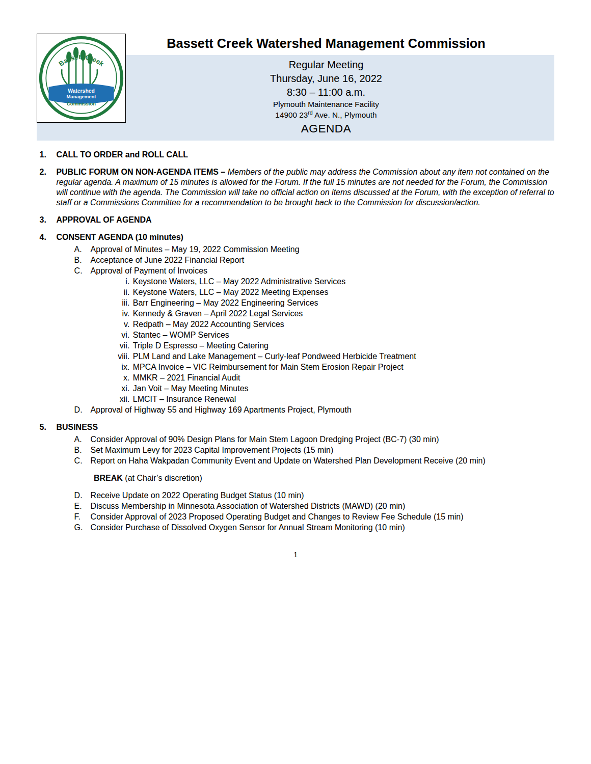Bassett Creek Watershed Management Commission
Bassett Creek Watershed Management Commission
Regular Meeting
Thursday, June 16, 2022
8:30 – 11:00 a.m.
Plymouth Maintenance Facility
14900 23rd Ave. N., Plymouth
AGENDA
CALL TO ORDER and ROLL CALL
PUBLIC FORUM ON NON-AGENDA ITEMS – Members of the public may address the Commission about any item not contained on the regular agenda. A maximum of 15 minutes is allowed for the Forum. If the full 15 minutes are not needed for the Forum, the Commission will continue with the agenda. The Commission will take no official action on items discussed at the Forum, with the exception of referral to staff or a Commissions Committee for a recommendation to be brought back to the Commission for discussion/action.
APPROVAL OF AGENDA
CONSENT AGENDA (10 minutes)
Approval of Minutes – May 19, 2022 Commission Meeting
Acceptance of June 2022 Financial Report
Approval of Payment of Invoices
Keystone Waters, LLC – May 2022 Administrative Services
Keystone Waters, LLC – May 2022 Meeting Expenses
Barr Engineering – May 2022 Engineering Services
Kennedy & Graven – April 2022 Legal Services
Redpath – May 2022 Accounting Services
Stantec – WOMP Services
Triple D Espresso – Meeting Catering
PLM Land and Lake Management – Curly-leaf Pondweed Herbicide Treatment
MPCA Invoice – VIC Reimbursement for Main Stem Erosion Repair Project
MMKR – 2021 Financial Audit
Jan Voit – May Meeting Minutes
LMCIT – Insurance Renewal
Approval of Highway 55 and Highway 169 Apartments Project, Plymouth
BUSINESS
Consider Approval of 90% Design Plans for Main Stem Lagoon Dredging Project (BC-7) (30 min)
Set Maximum Levy for 2023 Capital Improvement Projects (15 min)
Report on Haha Wakpadan Community Event and Update on Watershed Plan Development Receive (20 min)
BREAK (at Chair’s discretion)
Receive Update on 2022 Operating Budget Status (10 min)
Discuss Membership in Minnesota Association of Watershed Districts (MAWD) (20 min)
Consider Approval of 2023 Proposed Operating Budget and Changes to Review Fee Schedule (15 min)
Consider Purchase of Dissolved Oxygen Sensor for Annual Stream Monitoring (10 min)
1